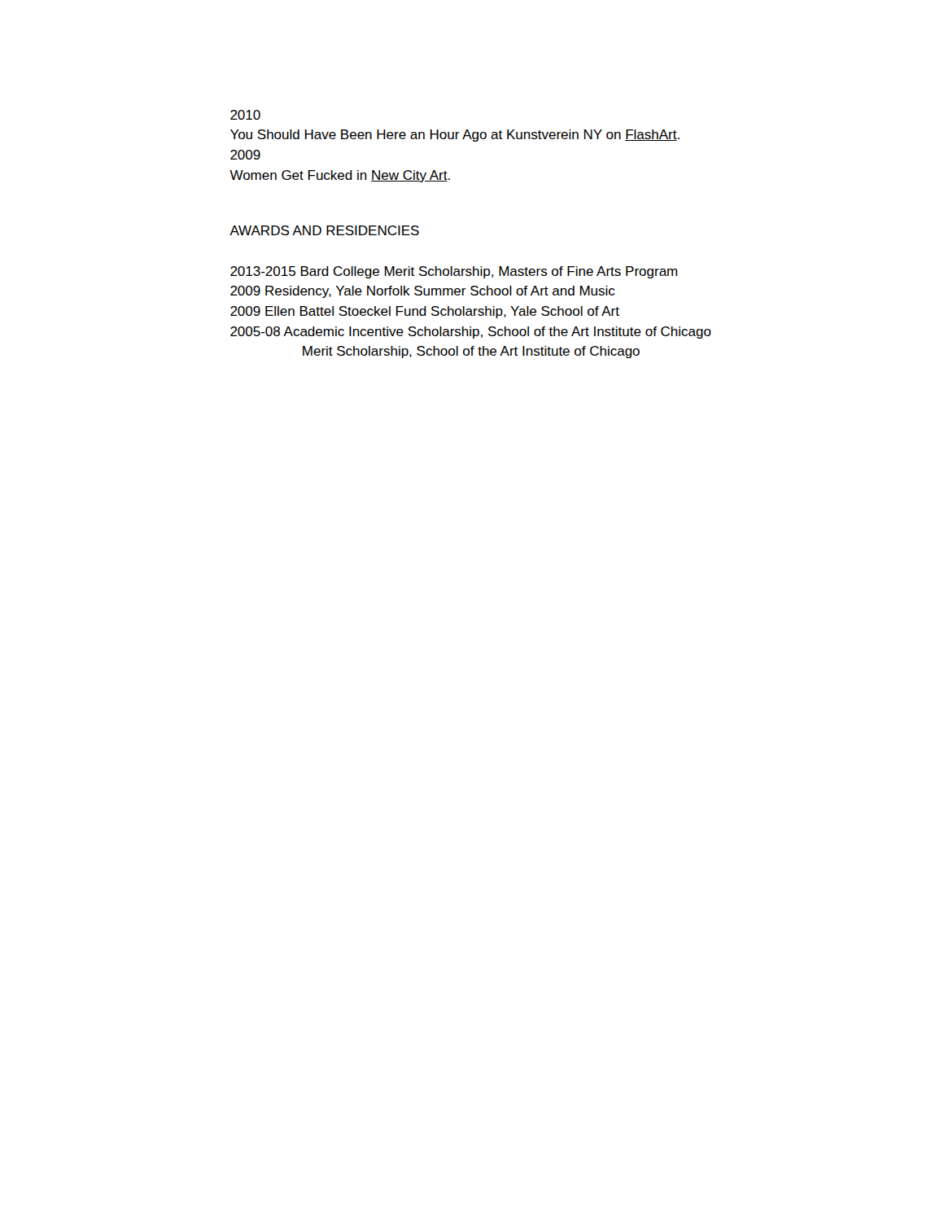2010
You Should Have Been Here an Hour Ago at Kunstverein NY on FlashArt.
2009
Women Get Fucked in New City Art.
AWARDS AND RESIDENCIES
2013-2015 Bard College Merit Scholarship, Masters of Fine Arts Program
2009 Residency, Yale Norfolk Summer School of Art and Music
2009 Ellen Battel Stoeckel Fund Scholarship, Yale School of Art
2005-08 Academic Incentive Scholarship, School of the Art Institute of Chicago
Merit Scholarship, School of the Art Institute of Chicago